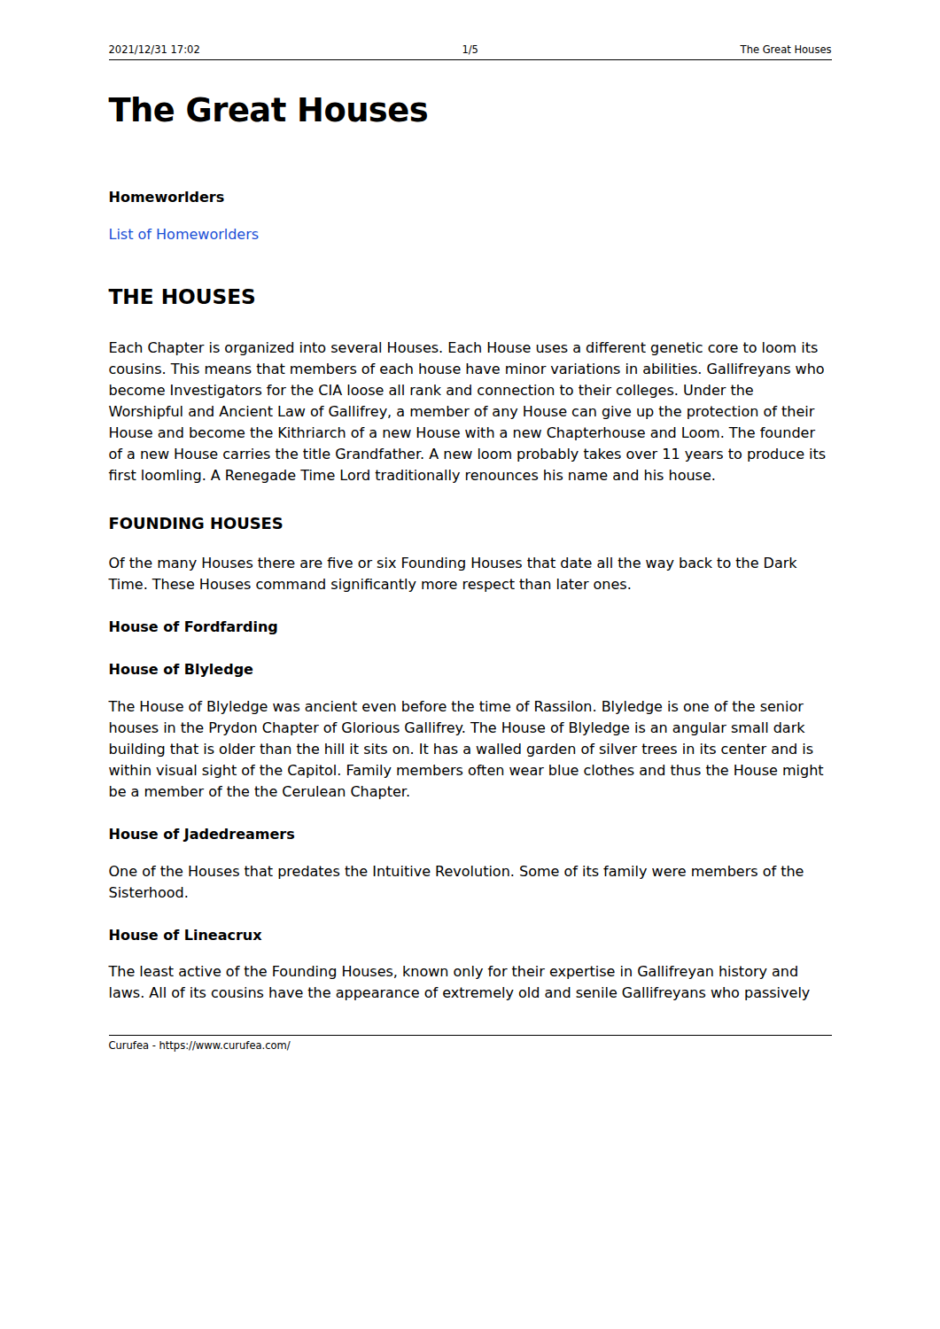2021/12/31 17:02 1/5 The Great Houses
The Great Houses
Homeworlders
List of Homeworlders
THE HOUSES
Each Chapter is organized into several Houses. Each House uses a different genetic core to loom its cousins. This means that members of each house have minor variations in abilities. Gallifreyans who become Investigators for the CIA loose all rank and connection to their colleges. Under the Worshipful and Ancient Law of Gallifrey, a member of any House can give up the protection of their House and become the Kithriarch of a new House with a new Chapterhouse and Loom. The founder of a new House carries the title Grandfather. A new loom probably takes over 11 years to produce its first loomling. A Renegade Time Lord traditionally renounces his name and his house.
FOUNDING HOUSES
Of the many Houses there are five or six Founding Houses that date all the way back to the Dark Time. These Houses command significantly more respect than later ones.
House of Fordfarding
House of Blyledge
The House of Blyledge was ancient even before the time of Rassilon. Blyledge is one of the senior houses in the Prydon Chapter of Glorious Gallifrey. The House of Blyledge is an angular small dark building that is older than the hill it sits on. It has a walled garden of silver trees in its center and is within visual sight of the Capitol. Family members often wear blue clothes and thus the House might be a member of the the Cerulean Chapter.
House of Jadedreamers
One of the Houses that predates the Intuitive Revolution. Some of its family were members of the Sisterhood.
House of Lineacrux
The least active of the Founding Houses, known only for their expertise in Gallifreyan history and laws. All of its cousins have the appearance of extremely old and senile Gallifreyans who passively
Curufea - https://www.curufea.com/